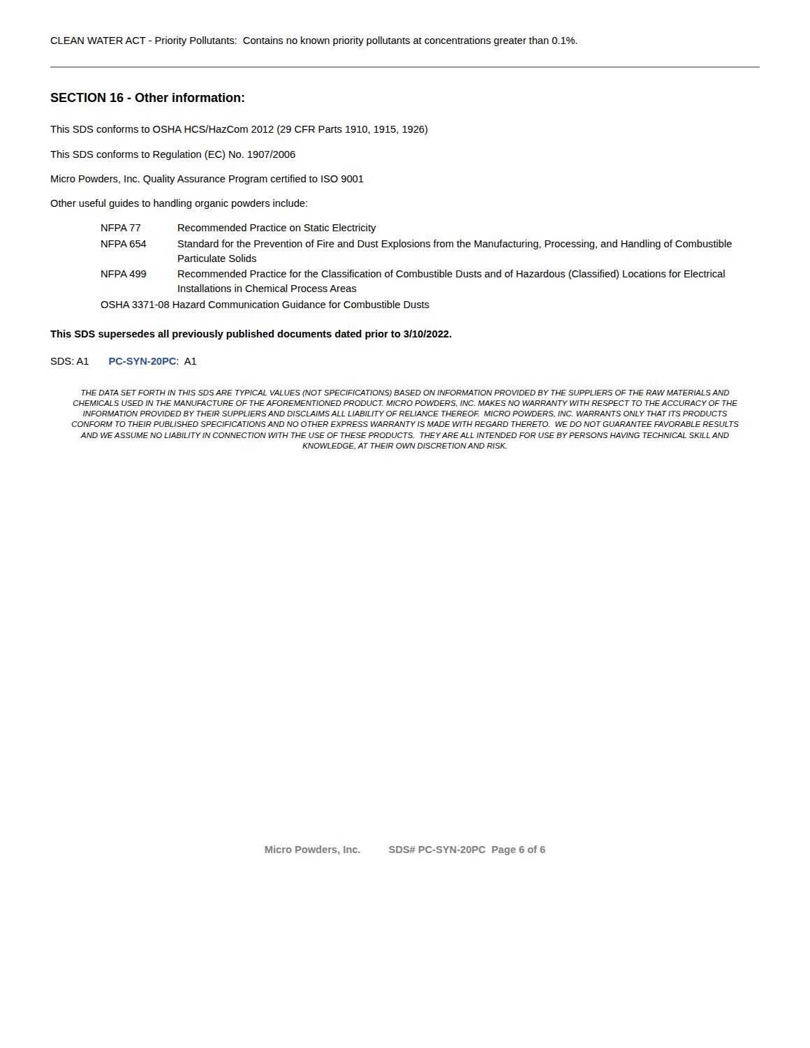CLEAN WATER ACT - Priority Pollutants: Contains no known priority pollutants at concentrations greater than 0.1%.
SECTION 16 - Other information:
This SDS conforms to OSHA HCS/HazCom 2012 (29 CFR Parts 1910, 1915, 1926)
This SDS conforms to Regulation (EC) No. 1907/2006
Micro Powders, Inc. Quality Assurance Program certified to ISO 9001
Other useful guides to handling organic powders include:
| NFPA 77 | Recommended Practice on Static Electricity |
| NFPA 654 | Standard for the Prevention of Fire and Dust Explosions from the Manufacturing, Processing, and Handling of Combustible Particulate Solids |
| NFPA 499 | Recommended Practice for the Classification of Combustible Dusts and of Hazardous (Classified) Locations for Electrical Installations in Chemical Process Areas |
| OSHA 3371-08 Hazard Communication Guidance for Combustible Dusts |
This SDS supersedes all previously published documents dated prior to 3/10/2022.
SDS: A1 PC-SYN-20PC: A1
THE DATA SET FORTH IN THIS SDS ARE TYPICAL VALUES (NOT SPECIFICATIONS) BASED ON INFORMATION PROVIDED BY THE SUPPLIERS OF THE RAW MATERIALS AND CHEMICALS USED IN THE MANUFACTURE OF THE AFOREMENTIONED PRODUCT. MICRO POWDERS, INC. MAKES NO WARRANTY WITH RESPECT TO THE ACCURACY OF THE INFORMATION PROVIDED BY THEIR SUPPLIERS AND DISCLAIMS ALL LIABILITY OF RELIANCE THEREOF. MICRO POWDERS, INC. WARRANTS ONLY THAT ITS PRODUCTS CONFORM TO THEIR PUBLISHED SPECIFICATIONS AND NO OTHER EXPRESS WARRANTY IS MADE WITH REGARD THERETO. WE DO NOT GUARANTEE FAVORABLE RESULTS AND WE ASSUME NO LIABILITY IN CONNECTION WITH THE USE OF THESE PRODUCTS. THEY ARE ALL INTENDED FOR USE BY PERSONS HAVING TECHNICAL SKILL AND KNOWLEDGE, AT THEIR OWN DISCRETION AND RISK.
Micro Powders, Inc. SDS# PC-SYN-20PC Page 6 of 6